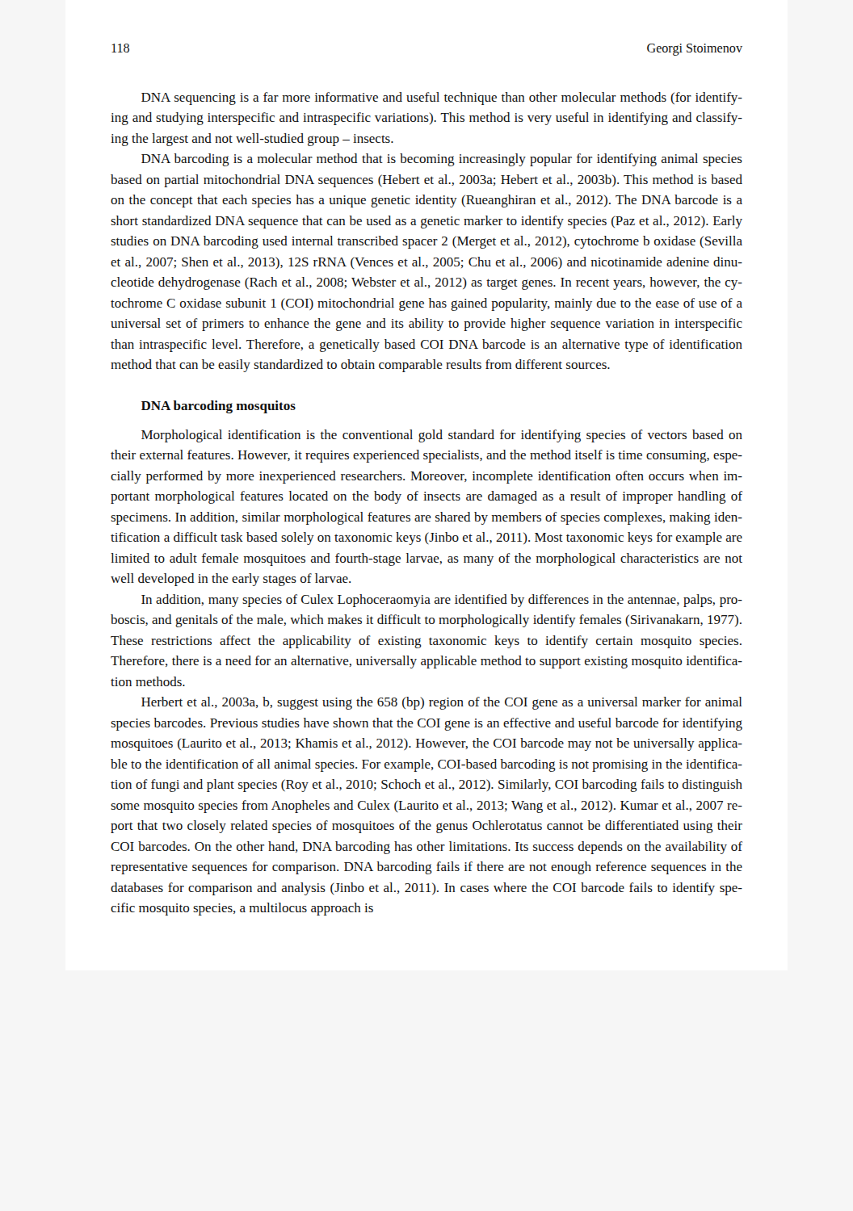118 Georgi Stoimenov
DNA sequencing is a far more informative and useful technique than other molecular methods (for identifying and studying interspecific and intraspecific variations). This method is very useful in identifying and classifying the largest and not well-studied group – insects.
DNA barcoding is a molecular method that is becoming increasingly popular for identifying animal species based on partial mitochondrial DNA sequences (Hebert et al., 2003a; Hebert et al., 2003b). This method is based on the concept that each species has a unique genetic identity (Rueanghiran et al., 2012). The DNA barcode is a short standardized DNA sequence that can be used as a genetic marker to identify species (Paz et al., 2012). Early studies on DNA barcoding used internal transcribed spacer 2 (Merget et al., 2012), cytochrome b oxidase (Sevilla et al., 2007; Shen et al., 2013), 12S rRNA (Vences et al., 2005; Chu et al., 2006) and nicotinamide adenine dinucleotide dehydrogenase (Rach et al., 2008; Webster et al., 2012) as target genes. In recent years, however, the cytochrome C oxidase subunit 1 (COI) mitochondrial gene has gained popularity, mainly due to the ease of use of a universal set of primers to enhance the gene and its ability to provide higher sequence variation in interspecific than intraspecific level. Therefore, a genetically based COI DNA barcode is an alternative type of identification method that can be easily standardized to obtain comparable results from different sources.
DNA barcoding mosquitos
Morphological identification is the conventional gold standard for identifying species of vectors based on their external features. However, it requires experienced specialists, and the method itself is time consuming, especially performed by more inexperienced researchers. Moreover, incomplete identification often occurs when important morphological features located on the body of insects are damaged as a result of improper handling of specimens. In addition, similar morphological features are shared by members of species complexes, making identification a difficult task based solely on taxonomic keys (Jinbo et al., 2011). Most taxonomic keys for example are limited to adult female mosquitoes and fourth-stage larvae, as many of the morphological characteristics are not well developed in the early stages of larvae.
In addition, many species of Culex Lophoceraomyia are identified by differences in the antennae, palps, proboscis, and genitals of the male, which makes it difficult to morphologically identify females (Sirivanakarn, 1977). These restrictions affect the applicability of existing taxonomic keys to identify certain mosquito species. Therefore, there is a need for an alternative, universally applicable method to support existing mosquito identification methods.
Herbert et al., 2003a, b, suggest using the 658 (bp) region of the COI gene as a universal marker for animal species barcodes. Previous studies have shown that the COI gene is an effective and useful barcode for identifying mosquitoes (Laurito et al., 2013; Khamis et al., 2012). However, the COI barcode may not be universally applicable to the identification of all animal species. For example, COI-based barcoding is not promising in the identification of fungi and plant species (Roy et al., 2010; Schoch et al., 2012). Similarly, COI barcoding fails to distinguish some mosquito species from Anopheles and Culex (Laurito et al., 2013; Wang et al., 2012). Kumar et al., 2007 report that two closely related species of mosquitoes of the genus Ochlerotatus cannot be differentiated using their COI barcodes. On the other hand, DNA barcoding has other limitations. Its success depends on the availability of representative sequences for comparison. DNA barcoding fails if there are not enough reference sequences in the databases for comparison and analysis (Jinbo et al., 2011). In cases where the COI barcode fails to identify specific mosquito species, a multilocus approach is